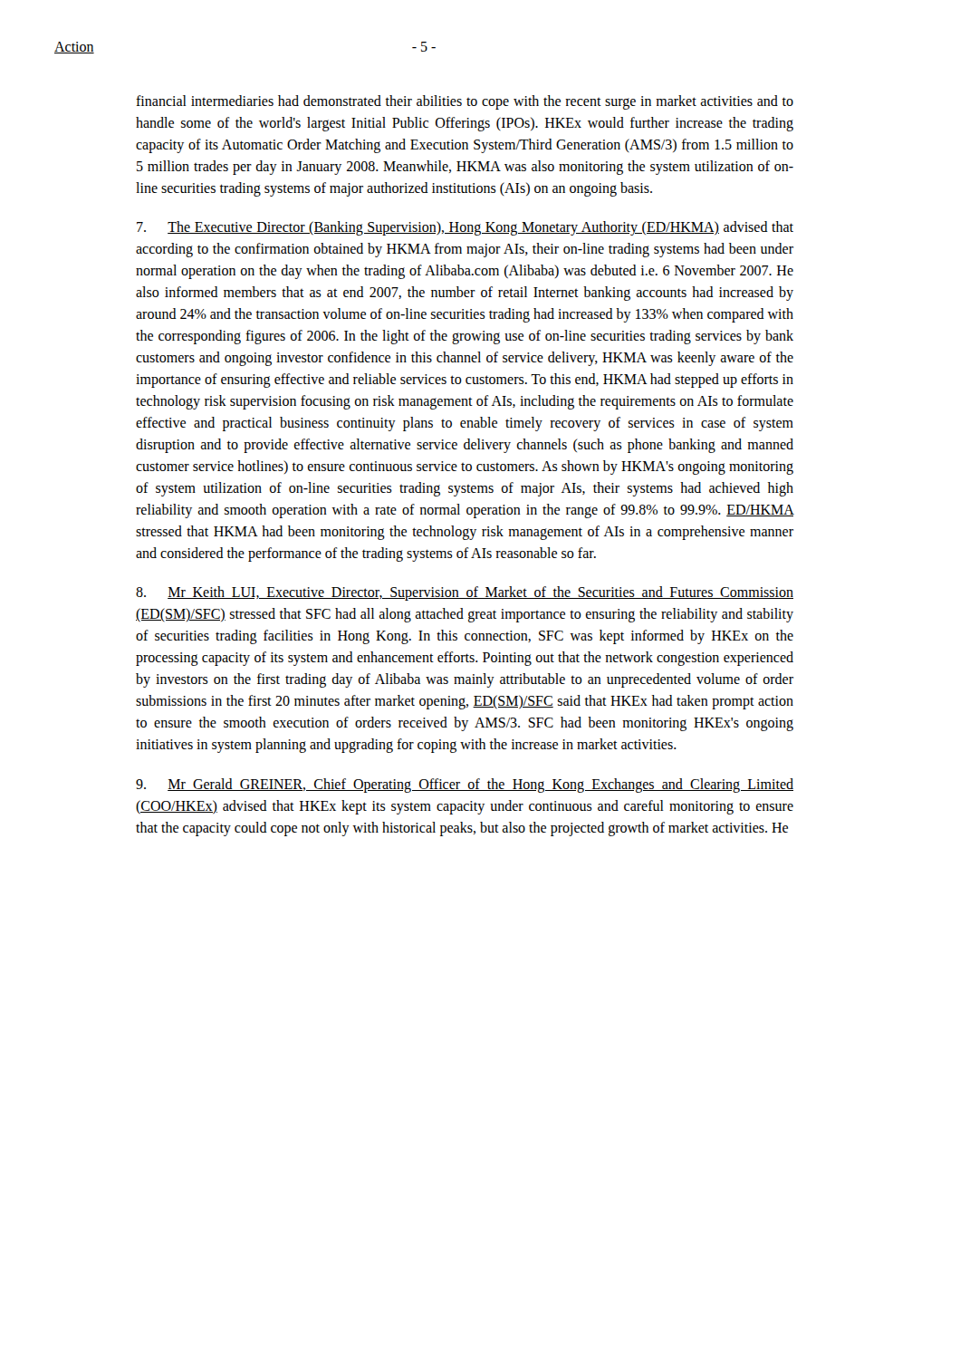Action
- 5 -
financial intermediaries had demonstrated their abilities to cope with the recent surge in market activities and to handle some of the world's largest Initial Public Offerings (IPOs). HKEx would further increase the trading capacity of its Automatic Order Matching and Execution System/Third Generation (AMS/3) from 1.5 million to 5 million trades per day in January 2008. Meanwhile, HKMA was also monitoring the system utilization of on-line securities trading systems of major authorized institutions (AIs) on an ongoing basis.
7. The Executive Director (Banking Supervision), Hong Kong Monetary Authority (ED/HKMA) advised that according to the confirmation obtained by HKMA from major AIs, their on-line trading systems had been under normal operation on the day when the trading of Alibaba.com (Alibaba) was debuted i.e. 6 November 2007. He also informed members that as at end 2007, the number of retail Internet banking accounts had increased by around 24% and the transaction volume of on-line securities trading had increased by 133% when compared with the corresponding figures of 2006. In the light of the growing use of on-line securities trading services by bank customers and ongoing investor confidence in this channel of service delivery, HKMA was keenly aware of the importance of ensuring effective and reliable services to customers. To this end, HKMA had stepped up efforts in technology risk supervision focusing on risk management of AIs, including the requirements on AIs to formulate effective and practical business continuity plans to enable timely recovery of services in case of system disruption and to provide effective alternative service delivery channels (such as phone banking and manned customer service hotlines) to ensure continuous service to customers. As shown by HKMA's ongoing monitoring of system utilization of on-line securities trading systems of major AIs, their systems had achieved high reliability and smooth operation with a rate of normal operation in the range of 99.8% to 99.9%. ED/HKMA stressed that HKMA had been monitoring the technology risk management of AIs in a comprehensive manner and considered the performance of the trading systems of AIs reasonable so far.
8. Mr Keith LUI, Executive Director, Supervision of Market of the Securities and Futures Commission (ED(SM)/SFC) stressed that SFC had all along attached great importance to ensuring the reliability and stability of securities trading facilities in Hong Kong. In this connection, SFC was kept informed by HKEx on the processing capacity of its system and enhancement efforts. Pointing out that the network congestion experienced by investors on the first trading day of Alibaba was mainly attributable to an unprecedented volume of order submissions in the first 20 minutes after market opening, ED(SM)/SFC said that HKEx had taken prompt action to ensure the smooth execution of orders received by AMS/3. SFC had been monitoring HKEx's ongoing initiatives in system planning and upgrading for coping with the increase in market activities.
9. Mr Gerald GREINER, Chief Operating Officer of the Hong Kong Exchanges and Clearing Limited (COO/HKEx) advised that HKEx kept its system capacity under continuous and careful monitoring to ensure that the capacity could cope not only with historical peaks, but also the projected growth of market activities. He